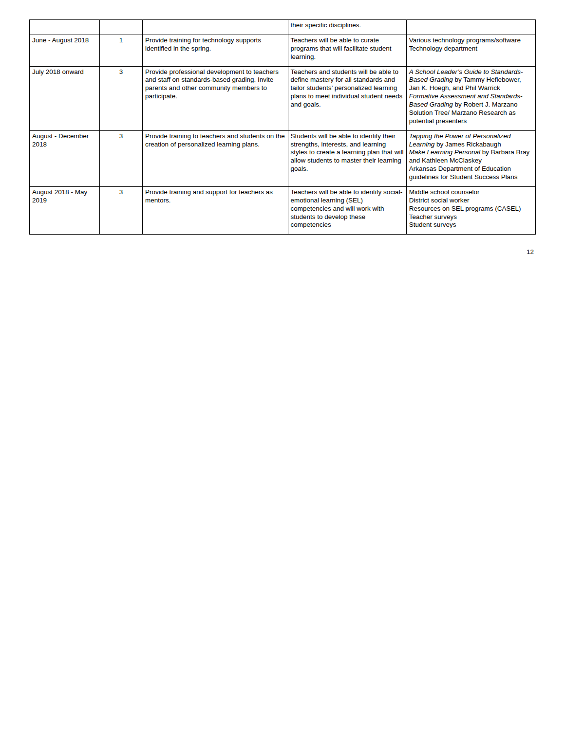| | | | their specific disciplines. | |
| June - August 2018 | 1 | Provide training for technology supports identified in the spring. | Teachers will be able to curate programs that will facilitate student learning. | Various technology programs/software Technology department |
| July 2018 onward | 3 | Provide professional development to teachers and staff on standards-based grading. Invite parents and other community members to participate. | Teachers and students will be able to define mastery for all standards and tailor students’ personalized learning plans to meet individual student needs and goals. | A School Leader’s Guide to Standards-Based Grading by Tammy Heflebower, Jan K. Hoegh, and Phil Warrick Formative Assessment and Standards-Based Grading by Robert J. Marzano Solution Tree/ Marzano Research as potential presenters |
| August - December 2018 | 3 | Provide training to teachers and students on the creation of personalized learning plans. | Students will be able to identify their strengths, interests, and learning styles to create a learning plan that will allow students to master their learning goals. | Tapping the Power of Personalized Learning by James Rickabaugh Make Learning Personal by Barbara Bray and Kathleen McClaskey Arkansas Department of Education guidelines for Student Success Plans |
| August 2018 - May 2019 | 3 | Provide training and support for teachers as mentors. | Teachers will be able to identify social-emotional learning (SEL) competencies and will work with students to develop these competencies | Middle school counselor District social worker Resources on SEL programs (CASEL) Teacher surveys Student surveys |
12